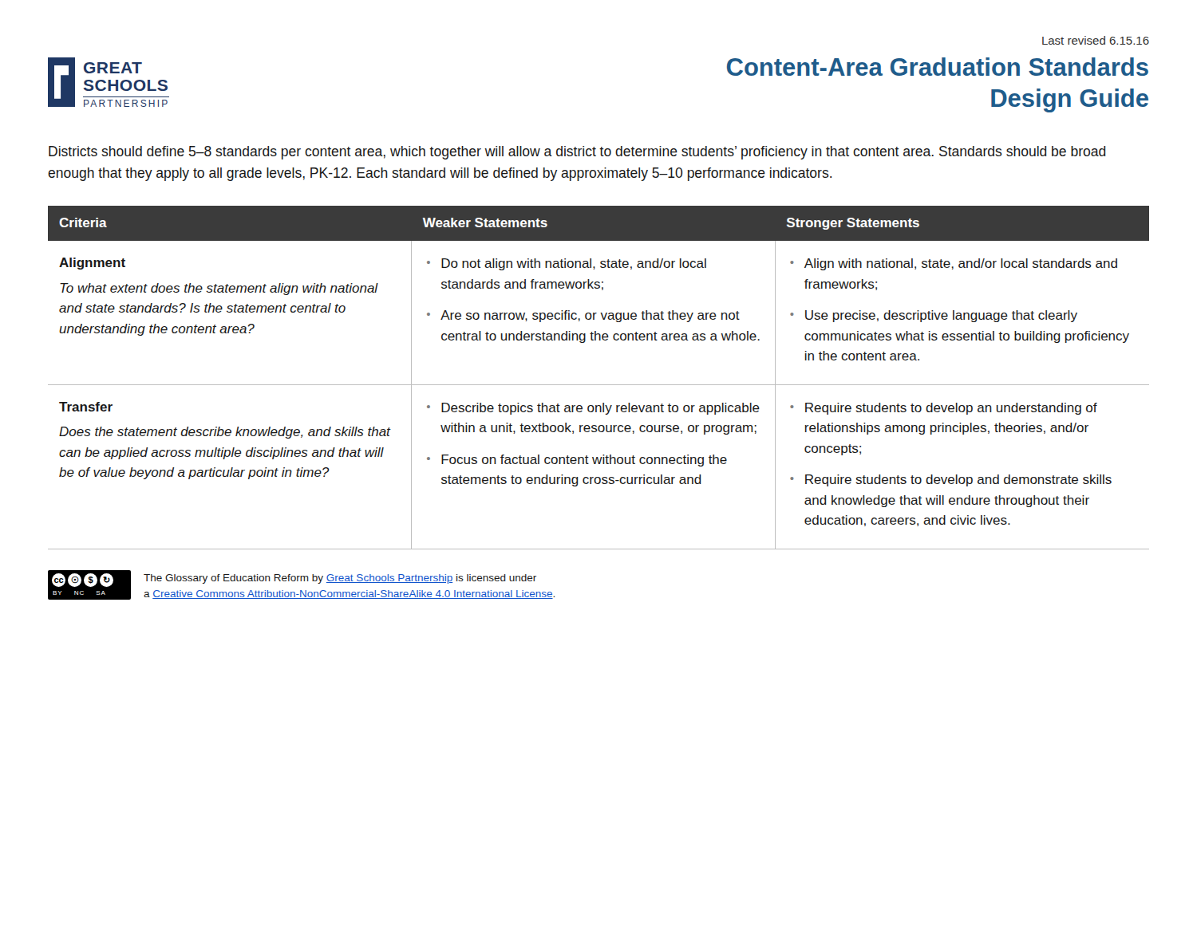Last revised 6.15.16
GREAT SCHOOLS PARTNERSHIP
Content-Area Graduation Standards Design Guide
Districts should define 5–8 standards per content area, which together will allow a district to determine students’ proficiency in that content area. Standards should be broad enough that they apply to all grade levels, PK-12. Each standard will be defined by approximately 5–10 performance indicators.
| Criteria | Weaker Statements | Stronger Statements |
| --- | --- | --- |
| Alignment To what extent does the statement align with national and state standards? Is the statement central to understanding the content area? | Do not align with national, state, and/or local standards and frameworks; Are so narrow, specific, or vague that they are not central to understanding the content area as a whole. | Align with national, state, and/or local standards and frameworks; Use precise, descriptive language that clearly communicates what is essential to building proficiency in the content area. |
| Transfer Does the statement describe knowledge, and skills that can be applied across multiple disciplines and that will be of value beyond a particular point in time? | Describe topics that are only relevant to or applicable within a unit, textbook, resource, course, or program; Focus on factual content without connecting the statements to enduring cross-curricular and | Require students to develop an understanding of relationships among principles, theories, and/or concepts; Require students to develop and demonstrate skills and knowledge that will endure throughout their education, careers, and civic lives. |
cc ☉ $ ↻
BY NC SA
The Glossary of Education Reform by Great Schools Partnership is licensed under
a Creative Commons Attribution-NonCommercial-ShareAlike 4.0 International License.